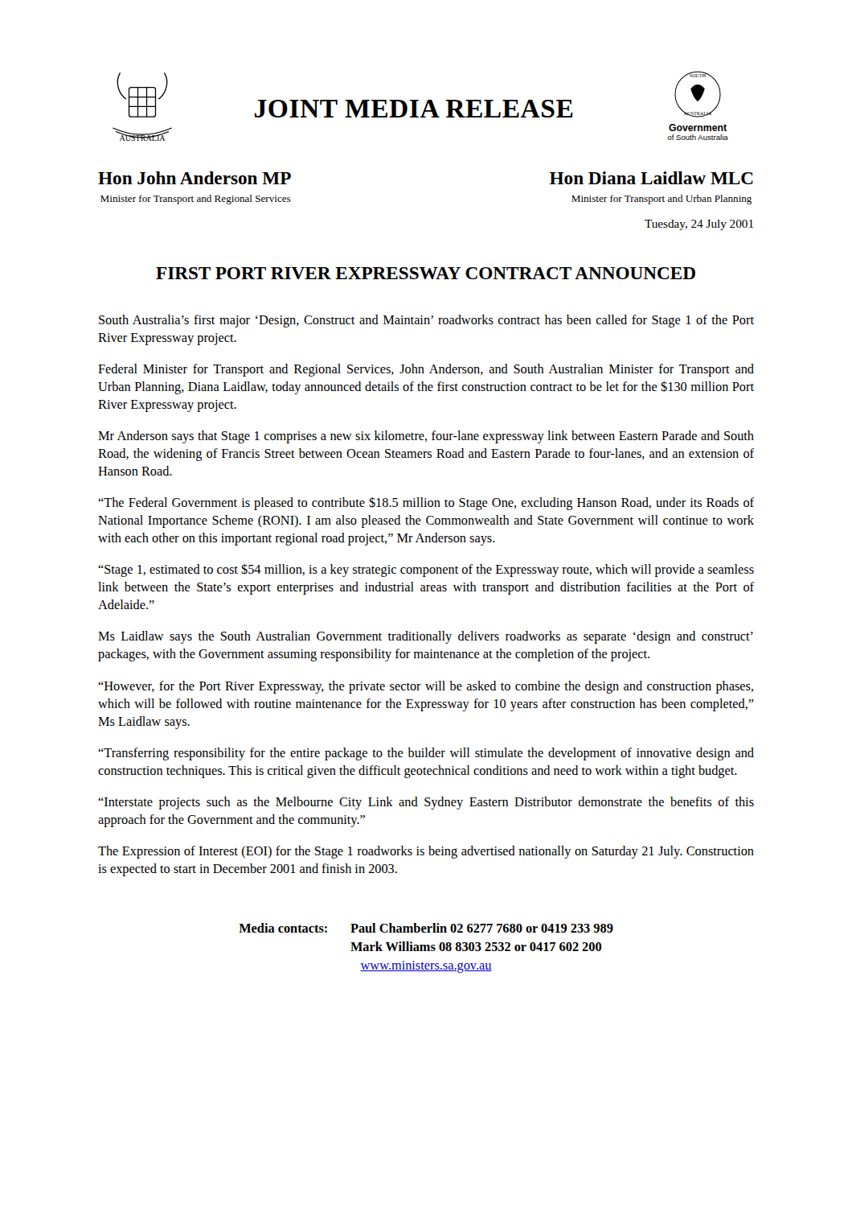JOINT MEDIA RELEASE
Hon John Anderson MP
Minister for Transport and Regional Services
Hon Diana Laidlaw MLC
Minister for Transport and Urban Planning
Tuesday, 24 July 2001
FIRST PORT RIVER EXPRESSWAY CONTRACT ANNOUNCED
South Australia’s first major ‘Design, Construct and Maintain’ roadworks contract has been called for Stage 1 of the Port River Expressway project.
Federal Minister for Transport and Regional Services, John Anderson, and South Australian Minister for Transport and Urban Planning, Diana Laidlaw, today announced details of the first construction contract to be let for the $130 million Port River Expressway project.
Mr Anderson says that Stage 1 comprises a new six kilometre, four-lane expressway link between Eastern Parade and South Road, the widening of Francis Street between Ocean Steamers Road and Eastern Parade to four-lanes, and an extension of Hanson Road.
“The Federal Government is pleased to contribute $18.5 million to Stage One, excluding Hanson Road, under its Roads of National Importance Scheme (RONI). I am also pleased the Commonwealth and State Government will continue to work with each other on this important regional road project,” Mr Anderson says.
“Stage 1, estimated to cost $54 million, is a key strategic component of the Expressway route, which will provide a seamless link between the State’s export enterprises and industrial areas with transport and distribution facilities at the Port of Adelaide.”
Ms Laidlaw says the South Australian Government traditionally delivers roadworks as separate ‘design and construct’ packages, with the Government assuming responsibility for maintenance at the completion of the project.
“However, for the Port River Expressway, the private sector will be asked to combine the design and construction phases, which will be followed with routine maintenance for the Expressway for 10 years after construction has been completed,” Ms Laidlaw says.
“Transferring responsibility for the entire package to the builder will stimulate the development of innovative design and construction techniques. This is critical given the difficult geotechnical conditions and need to work within a tight budget.
“Interstate projects such as the Melbourne City Link and Sydney Eastern Distributor demonstrate the benefits of this approach for the Government and the community.”
The Expression of Interest (EOI) for the Stage 1 roadworks is being advertised nationally on Saturday 21 July. Construction is expected to start in December 2001 and finish in 2003.
Media contacts: Paul Chamberlin 02 6277 7680 or 0419 233 989
Mark Williams 08 8303 2532 or 0417 602 200
www.ministers.sa.gov.au